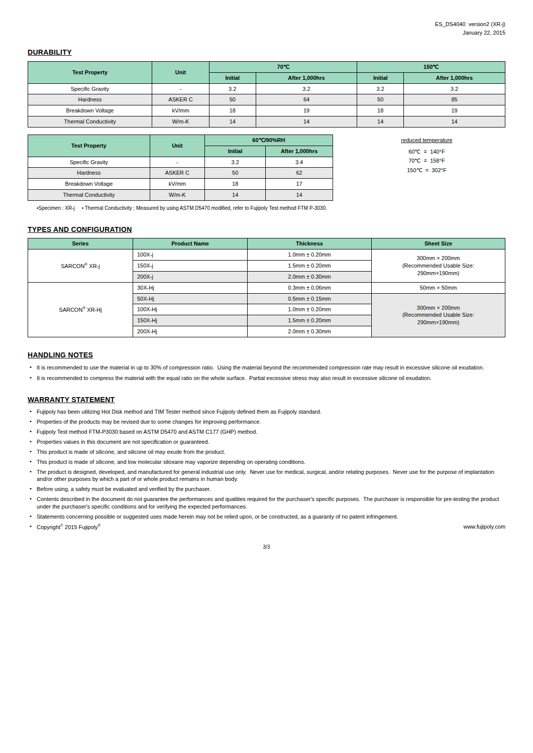ES_DS4040 version2 (XR-j)
January 22, 2015
DURABILITY
| Test Property | Unit | 70℃ | 150℃ |
| --- | --- | --- | --- |
| Initial | After 1,000hrs | Initial | After 1,000hrs |
| Specific Gravity | - | 3.2 | 3.2 | 3.2 | 3.2 |
| Hardness | ASKER C | 50 | 64 | 50 | 85 |
| Breakdown Voltage | kV/mm | 18 | 19 | 18 | 19 |
| Thermal Conductivity | W/m-K | 14 | 14 | 14 | 14 |
| Test Property | Unit | 60℃/90%RH |
| --- | --- | --- |
| Initial | After 1,000hrs |
| Specific Gravity | - | 3.2 | 3.4 |
| Hardness | ASKER C | 50 | 62 |
| Breakdown Voltage | kV/mm | 18 | 17 |
| Thermal Conductivity | W/m-K | 14 | 14 |
reduced temperature
60℃ = 140°F
70℃ = 158°F
150℃ = 302°F
•Specimen : XR-j • Thermal Conductivity ; Measured by using ASTM D5470 modified, refer to Fujipoly Test method FTM P-3030.
TYPES AND CONFIGURATION
| Series | Product Name | Thickness | Sheet Size |
| --- | --- | --- | --- |
| SARCON ® XR-j | 100X-j | 1.0mm ± 0.20mm | 300mm × 200mm (Recommended Usable Size: 290mm×190mm) |
| 150X-j | 1.5mm ± 0.20mm |
| 200X-j | 2.0mm ± 0.30mm |
| SARCON ® XR-Hj | 30X-Hj | 0.3mm ± 0.06mm | 50mm × 50mm |
| 50X-Hj | 0.5mm ± 0.15mm | 300mm × 200mm (Recommended Usable Size: 290mm×190mm) |
| 100X-Hj | 1.0mm ± 0.20mm |
| 150X-Hj | 1.5mm ± 0.20mm |
| 200X-Hj | 2.0mm ± 0.30mm |
HANDLING NOTES
It is recommended to use the material in up to 30% of compression ratio. Using the material beyond the recommended compression rate may result in excessive silicone oil exudation.
It is recommended to compress the material with the equal ratio on the whole surface. Partial excessive stress may also result in excessive silicone oil exudation.
WARRANTY STATEMENT
Fujipoly has been utilizing Hot Disk method and TIM Tester method since Fujipoly defined them as Fujipoly standard.
Properties of the products may be revised due to some changes for improving performance.
Fujipoly Test method FTM-P3030 based on ASTM D5470 and ASTM C177 (GHP) method.
Properties values in this document are not specification or guaranteed.
This product is made of silicone, and silicone oil may exude from the product.
This product is made of silicone, and low molecular siloxane may vaporize depending on operating conditions.
The product is designed, developed, and manufactured for general industrial use only. Never use for medical, surgical, and/or relating purposes. Never use for the purpose of implantation and/or other purposes by which a part of or whole product remains in human body.
Before using, a safety must be evaluated and verified by the purchaser.
Contents described in the document do not guarantee the performances and qualities required for the purchaser's specific purposes. The purchaser is responsible for pre-testing the product under the purchaser's specific conditions and for verifying the expected performances.
Statements concerning possible or suggested uses made herein may not be relied upon, or be constructed, as a guaranty of no patent infringement.
Copyright© 2015 Fujipoly®
www.fujipoly.com
3/3